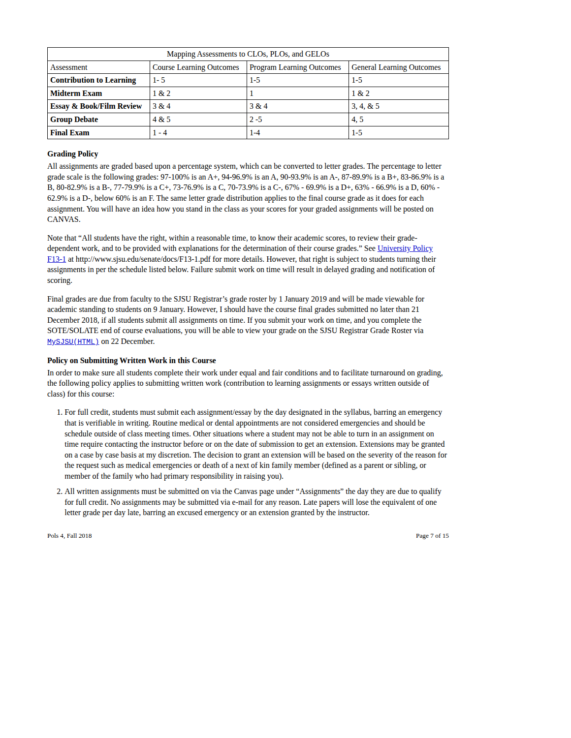Mapping Assessments to CLOs, PLOs, and GELOs
| Assessment | Course Learning Outcomes | Program Learning Outcomes | General Learning Outcomes |
| --- | --- | --- | --- |
| Contribution to Learning | 1- 5 | 1-5 | 1-5 |
| Midterm Exam | 1 & 2 | 1 | 1 & 2 |
| Essay & Book/Film Review | 3 & 4 | 3 & 4 | 3, 4, & 5 |
| Group Debate | 4 & 5 | 2 -5 | 4, 5 |
| Final Exam | 1 - 4 | 1-4 | 1-5 |
Grading Policy
All assignments are graded based upon a percentage system, which can be converted to letter grades. The percentage to letter grade scale is the following grades: 97-100% is an A+, 94-96.9% is an A, 90-93.9% is an A-, 87-89.9% is a B+, 83-86.9% is a B, 80-82.9% is a B-, 77-79.9% is a C+, 73-76.9% is a C, 70-73.9% is a C-, 67% - 69.9% is a D+, 63% - 66.9% is a D, 60% - 62.9% is a D-, below 60% is an F. The same letter grade distribution applies to the final course grade as it does for each assignment. You will have an idea how you stand in the class as your scores for your graded assignments will be posted on CANVAS.
Note that “All students have the right, within a reasonable time, to know their academic scores, to review their grade-dependent work, and to be provided with explanations for the determination of their course grades.” See University Policy F13-1 at http://www.sjsu.edu/senate/docs/F13-1.pdf for more details. However, that right is subject to students turning their assignments in per the schedule listed below. Failure submit work on time will result in delayed grading and notification of scoring.
Final grades are due from faculty to the SJSU Registrar’s grade roster by 1 January 2019 and will be made viewable for academic standing to students on 9 January. However, I should have the course final grades submitted no later than 21 December 2018, if all students submit all assignments on time. If you submit your work on time, and you complete the SOTE/SOLATE end of course evaluations, you will be able to view your grade on the SJSU Registrar Grade Roster via MySJSU(HTML) on 22 December.
Policy on Submitting Written Work in this Course
In order to make sure all students complete their work under equal and fair conditions and to facilitate turnaround on grading, the following policy applies to submitting written work (contribution to learning assignments or essays written outside of class) for this course:
For full credit, students must submit each assignment/essay by the day designated in the syllabus, barring an emergency that is verifiable in writing. Routine medical or dental appointments are not considered emergencies and should be schedule outside of class meeting times. Other situations where a student may not be able to turn in an assignment on time require contacting the instructor before or on the date of submission to get an extension. Extensions may be granted on a case by case basis at my discretion. The decision to grant an extension will be based on the severity of the reason for the request such as medical emergencies or death of a next of kin family member (defined as a parent or sibling, or member of the family who had primary responsibility in raising you).
All written assignments must be submitted on via the Canvas page under “Assignments” the day they are due to qualify for full credit. No assignments may be submitted via e-mail for any reason. Late papers will lose the equivalent of one letter grade per day late, barring an excused emergency or an extension granted by the instructor.
Pols 4, Fall 2018 Page 7 of 15